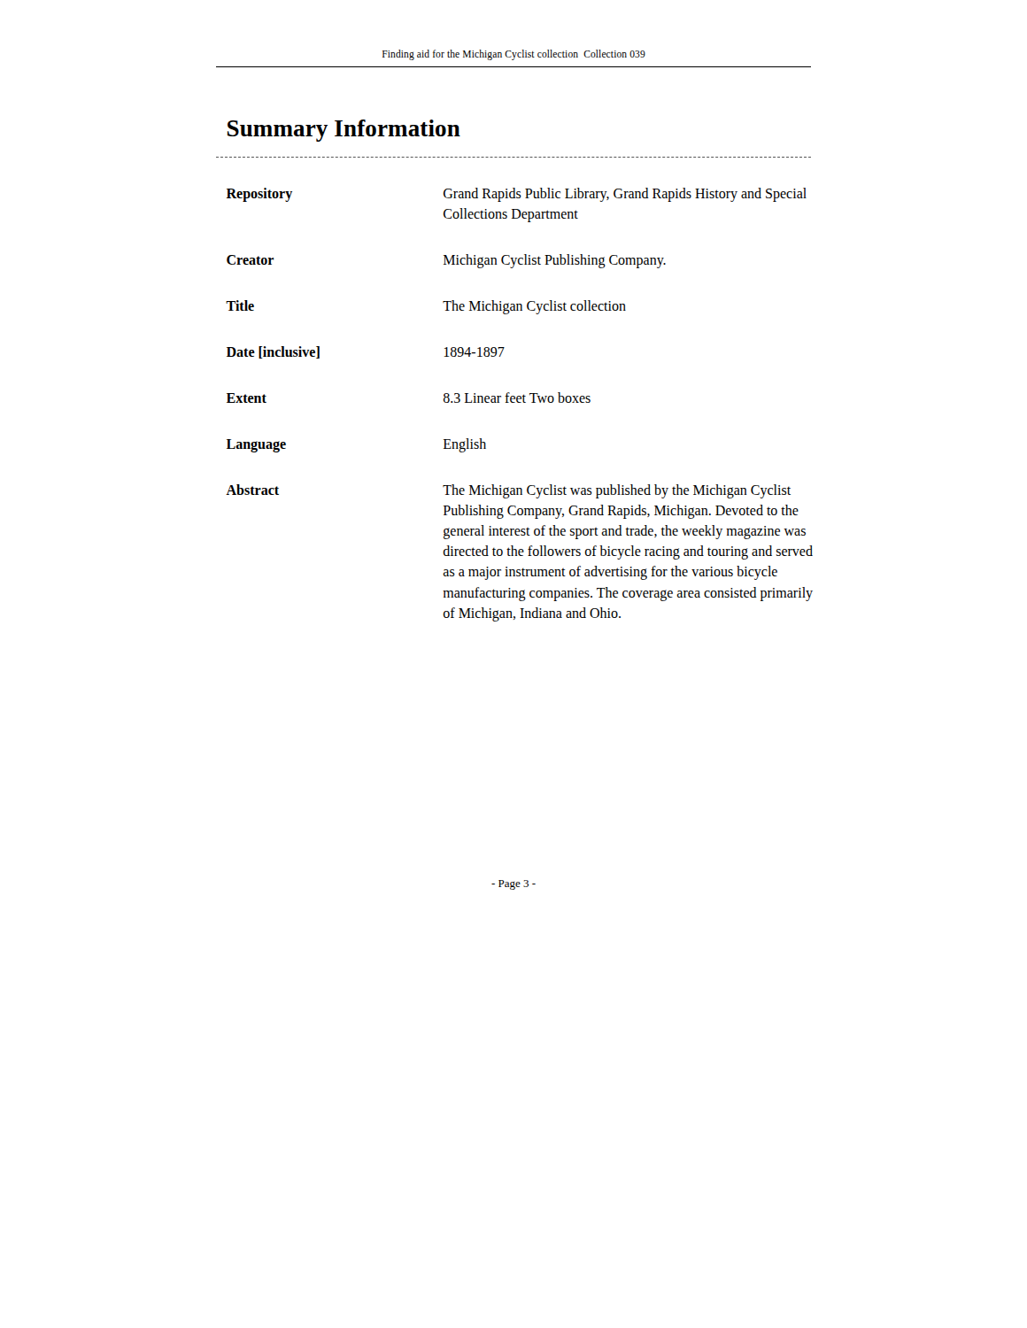Finding aid for the Michigan Cyclist collection Collection 039
Summary Information
| Repository | Grand Rapids Public Library, Grand Rapids History and Special Collections Department |
| Creator | Michigan Cyclist Publishing Company. |
| Title | The Michigan Cyclist collection |
| Date [inclusive] | 1894-1897 |
| Extent | 8.3 Linear feet Two boxes |
| Language | English |
| Abstract | The Michigan Cyclist was published by the Michigan Cyclist Publishing Company, Grand Rapids, Michigan. Devoted to the general interest of the sport and trade, the weekly magazine was directed to the followers of bicycle racing and touring and served as a major instrument of advertising for the various bicycle manufacturing companies. The coverage area consisted primarily of Michigan, Indiana and Ohio. |
- Page 3 -